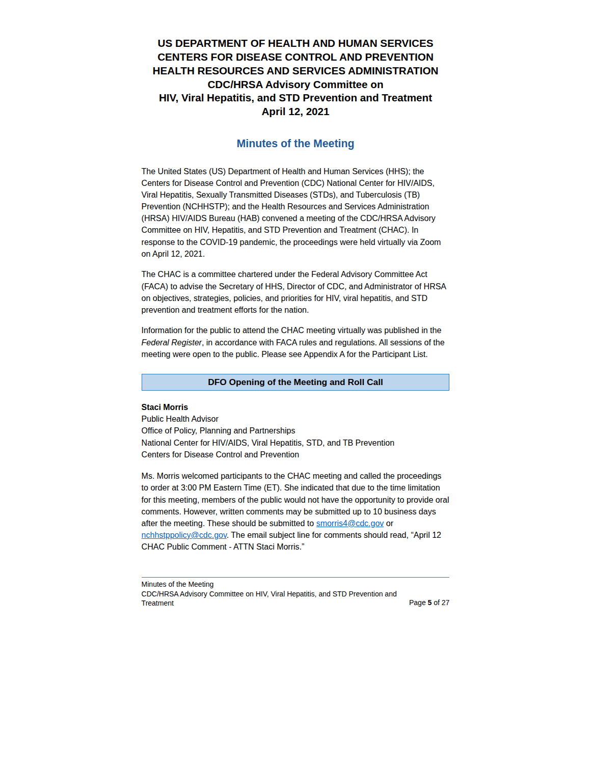US DEPARTMENT OF HEALTH AND HUMAN SERVICES
CENTERS FOR DISEASE CONTROL AND PREVENTION
HEALTH RESOURCES AND SERVICES ADMINISTRATION
CDC/HRSA Advisory Committee on
HIV, Viral Hepatitis, and STD Prevention and Treatment
April 12, 2021
Minutes of the Meeting
The United States (US) Department of Health and Human Services (HHS); the Centers for Disease Control and Prevention (CDC) National Center for HIV/AIDS, Viral Hepatitis, Sexually Transmitted Diseases (STDs), and Tuberculosis (TB) Prevention (NCHHSTP); and the Health Resources and Services Administration (HRSA) HIV/AIDS Bureau (HAB) convened a meeting of the CDC/HRSA Advisory Committee on HIV, Hepatitis, and STD Prevention and Treatment (CHAC). In response to the COVID-19 pandemic, the proceedings were held virtually via Zoom on April 12, 2021.
The CHAC is a committee chartered under the Federal Advisory Committee Act (FACA) to advise the Secretary of HHS, Director of CDC, and Administrator of HRSA on objectives, strategies, policies, and priorities for HIV, viral hepatitis, and STD prevention and treatment efforts for the nation.
Information for the public to attend the CHAC meeting virtually was published in the Federal Register, in accordance with FACA rules and regulations. All sessions of the meeting were open to the public. Please see Appendix A for the Participant List.
DFO Opening of the Meeting and Roll Call
Staci Morris
Public Health Advisor
Office of Policy, Planning and Partnerships
National Center for HIV/AIDS, Viral Hepatitis, STD, and TB Prevention
Centers for Disease Control and Prevention
Ms. Morris welcomed participants to the CHAC meeting and called the proceedings to order at 3:00 PM Eastern Time (ET). She indicated that due to the time limitation for this meeting, members of the public would not have the opportunity to provide oral comments. However, written comments may be submitted up to 10 business days after the meeting. These should be submitted to smorris4@cdc.gov or nchhstppolicy@cdc.gov. The email subject line for comments should read, “April 12 CHAC Public Comment - ATTN Staci Morris.”
Minutes of the Meeting
CDC/HRSA Advisory Committee on HIV, Viral Hepatitis, and STD Prevention and Treatment
Page 5 of 27